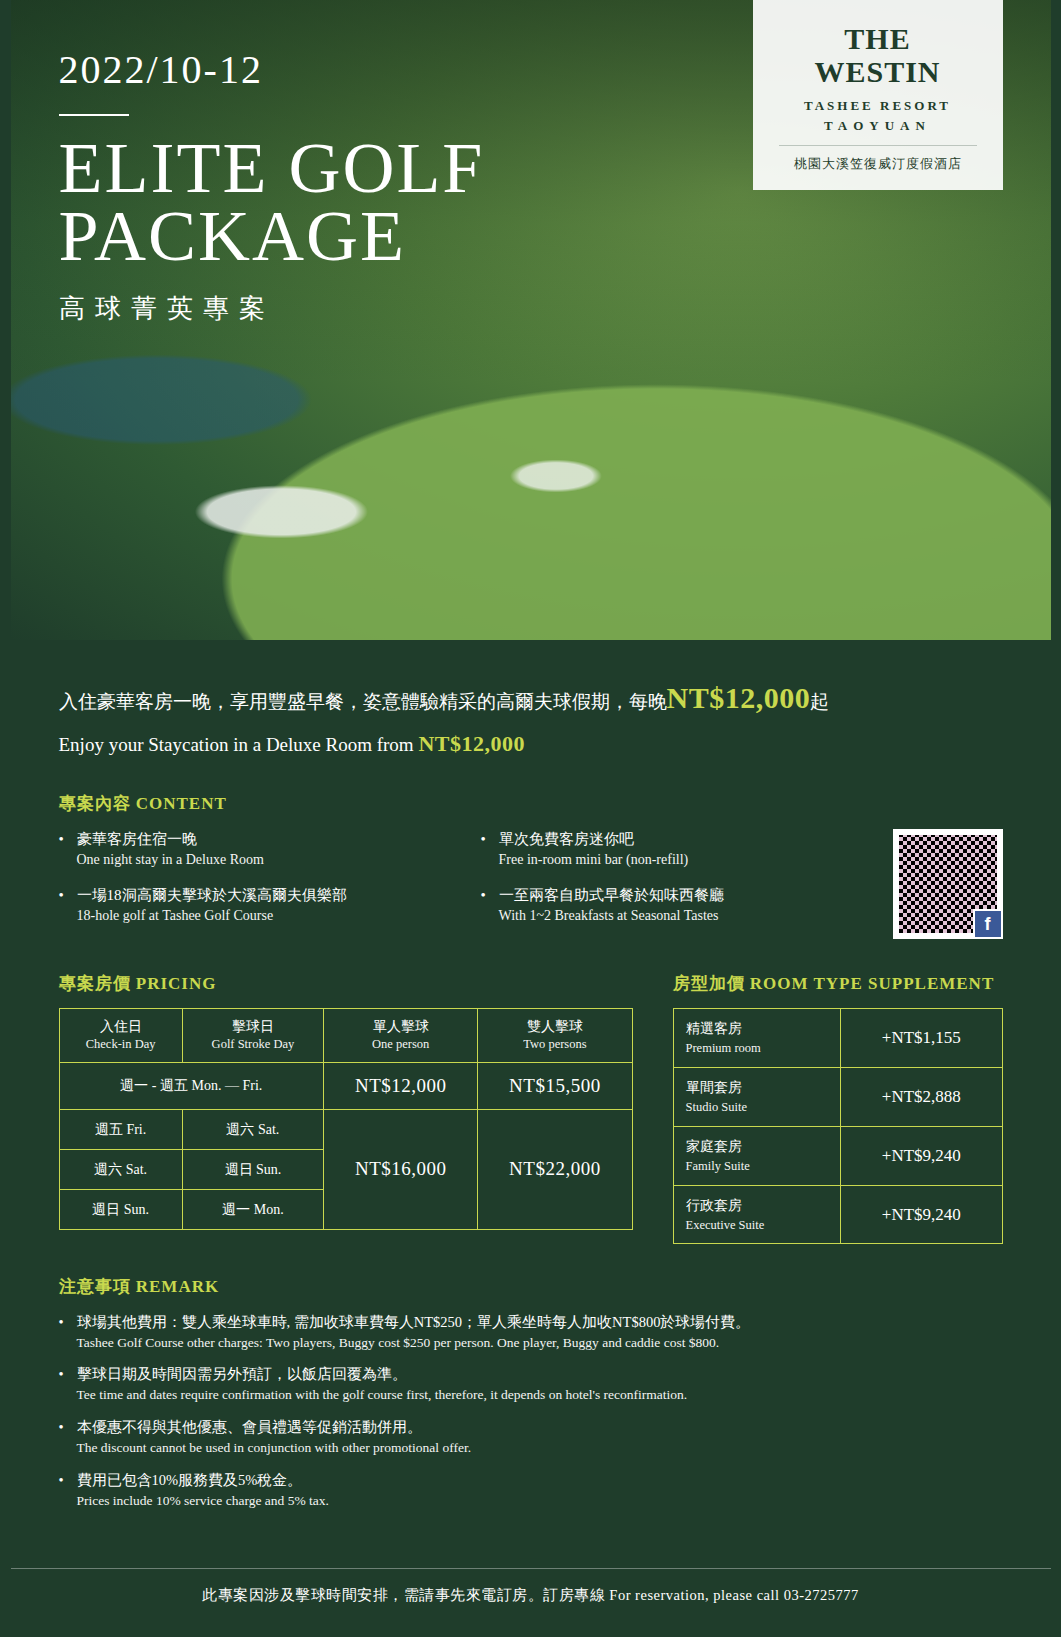THE WESTIN
TASHEE RESORT
TAOYUAN
桃園大溪笠復威汀度假酒店
2022/10-12
ELITE GOLF
PACKAGE
高球菁英專案
入住豪華客房一晚，享用豐盛早餐，姿意體驗精采的高爾夫球假期，每晚NT$12,000起 Enjoy your Staycation in a Deluxe Room from NT$12,000
專案內容 CONTENT
豪華客房住宿一晚 One night stay in a Deluxe Room
一場18洞高爾夫擊球於大溪高爾夫俱樂部 18-hole golf at Tashee Golf Course
單次免費客房迷你吧 Free in-room mini bar (non-refill)
一至兩客自助式早餐於知味西餐廳 With 1~2 Breakfasts at Seasonal Tastes
專案房價 PRICING
| 入住日 Check-in Day | 擊球日 Golf Stroke Day | 單人擊球 One person | 雙人擊球 Two persons |
| --- | --- | --- | --- |
| 週一 - 週五 Mon. — Fri. | NT$12,000 | NT$15,500 |
| 週五 Fri. | 週六 Sat. | NT$16,000 | NT$22,000 |
| 週六 Sat. | 週日 Sun. |
| 週日 Sun. | 週一 Mon. |
房型加價 ROOM TYPE SUPPLEMENT
| 精選客房 Premium room | +NT$1,155 |
| 單間套房 Studio Suite | +NT$2,888 |
| 家庭套房 Family Suite | +NT$9,240 |
| 行政套房 Executive Suite | +NT$9,240 |
注意事項 REMARK
球場其他費用：雙人乘坐球車時, 需加收球車費每人NT$250；單人乘坐時每人加收NT$800於球場付費。 Tashee Golf Course other charges: Two players, Buggy cost $250 per person. One player, Buggy and caddie cost $800.
擊球日期及時間因需另外預訂，以飯店回覆為準。 Tee time and dates require confirmation with the golf course first, therefore, it depends on hotel's reconfirmation.
本優惠不得與其他優惠、會員禮遇等促銷活動併用。 The discount cannot be used in conjunction with other promotional offer.
費用已包含10%服務費及5%稅金。 Prices include 10% service charge and 5% tax.
此專案因涉及擊球時間安排，需請事先來電訂房。訂房專線 For reservation, please call 03-2725777